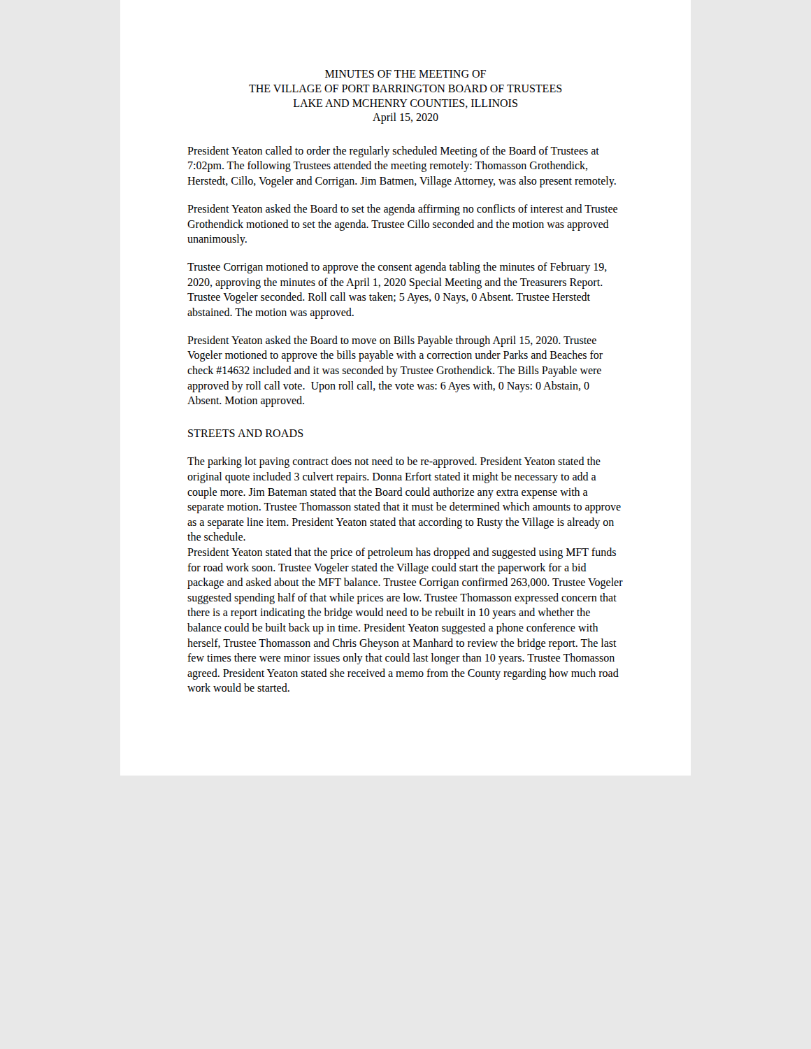MINUTES OF THE MEETING OF
THE VILLAGE OF PORT BARRINGTON BOARD OF TRUSTEES
LAKE AND MCHENRY COUNTIES, ILLINOIS
April 15, 2020
President Yeaton called to order the regularly scheduled Meeting of the Board of Trustees at 7:02pm. The following Trustees attended the meeting remotely: Thomasson Grothendick, Herstedt, Cillo, Vogeler and Corrigan. Jim Batmen, Village Attorney, was also present remotely.
President Yeaton asked the Board to set the agenda affirming no conflicts of interest and Trustee Grothendick motioned to set the agenda. Trustee Cillo seconded and the motion was approved unanimously.
Trustee Corrigan motioned to approve the consent agenda tabling the minutes of February 19, 2020, approving the minutes of the April 1, 2020 Special Meeting and the Treasurers Report. Trustee Vogeler seconded. Roll call was taken; 5 Ayes, 0 Nays, 0 Absent. Trustee Herstedt abstained. The motion was approved.
President Yeaton asked the Board to move on Bills Payable through April 15, 2020. Trustee Vogeler motioned to approve the bills payable with a correction under Parks and Beaches for check #14632 included and it was seconded by Trustee Grothendick. The Bills Payable were approved by roll call vote. Upon roll call, the vote was: 6 Ayes with, 0 Nays: 0 Abstain, 0 Absent. Motion approved.
STREETS AND ROADS
The parking lot paving contract does not need to be re-approved. President Yeaton stated the original quote included 3 culvert repairs. Donna Erfort stated it might be necessary to add a couple more. Jim Bateman stated that the Board could authorize any extra expense with a separate motion. Trustee Thomasson stated that it must be determined which amounts to approve as a separate line item. President Yeaton stated that according to Rusty the Village is already on the schedule.
President Yeaton stated that the price of petroleum has dropped and suggested using MFT funds for road work soon. Trustee Vogeler stated the Village could start the paperwork for a bid package and asked about the MFT balance. Trustee Corrigan confirmed 263,000. Trustee Vogeler suggested spending half of that while prices are low. Trustee Thomasson expressed concern that there is a report indicating the bridge would need to be rebuilt in 10 years and whether the balance could be built back up in time. President Yeaton suggested a phone conference with herself, Trustee Thomasson and Chris Gheyson at Manhard to review the bridge report. The last few times there were minor issues only that could last longer than 10 years. Trustee Thomasson agreed. President Yeaton stated she received a memo from the County regarding how much road work would be started.